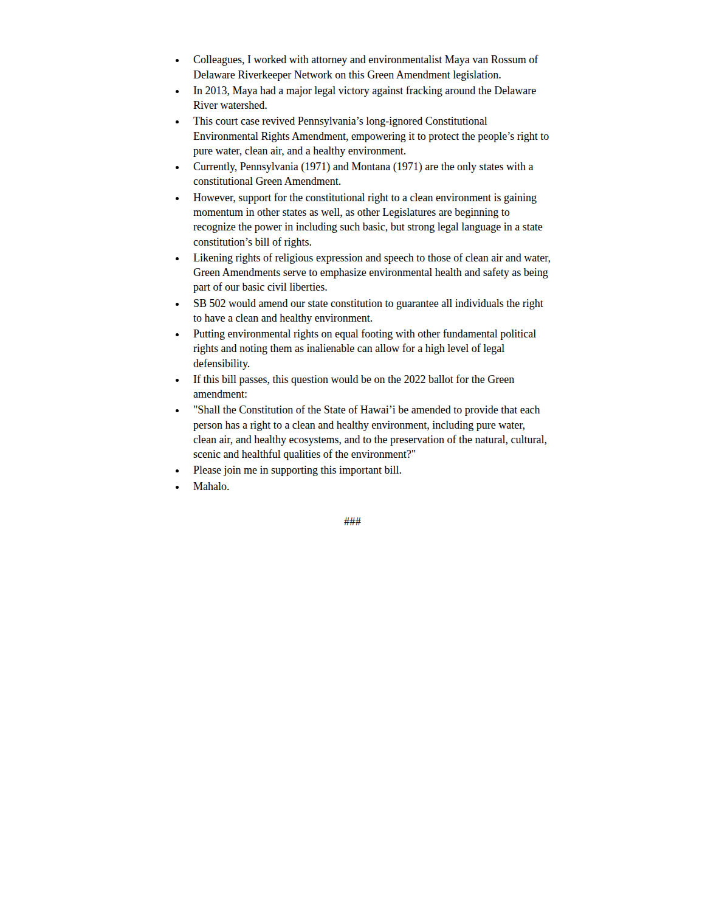Colleagues, I worked with attorney and environmentalist Maya van Rossum of Delaware Riverkeeper Network on this Green Amendment legislation.
In 2013, Maya had a major legal victory against fracking around the Delaware River watershed.
This court case revived Pennsylvania’s long-ignored Constitutional Environmental Rights Amendment, empowering it to protect the people’s right to pure water, clean air, and a healthy environment.
Currently, Pennsylvania (1971) and Montana (1971) are the only states with a constitutional Green Amendment.
However, support for the constitutional right to a clean environment is gaining momentum in other states as well, as other Legislatures are beginning to recognize the power in including such basic, but strong legal language in a state constitution’s bill of rights.
Likening rights of religious expression and speech to those of clean air and water, Green Amendments serve to emphasize environmental health and safety as being part of our basic civil liberties.
SB 502 would amend our state constitution to guarantee all individuals the right to have a clean and healthy environment.
Putting environmental rights on equal footing with other fundamental political rights and noting them as inalienable can allow for a high level of legal defensibility.
If this bill passes, this question would be on the 2022 ballot for the Green amendment:
"Shall the Constitution of the State of Hawai’i be amended to provide that each person has a right to a clean and healthy environment, including pure water, clean air, and healthy ecosystems, and to the preservation of the natural, cultural, scenic and healthful qualities of the environment?"
Please join me in supporting this important bill.
Mahalo.
###